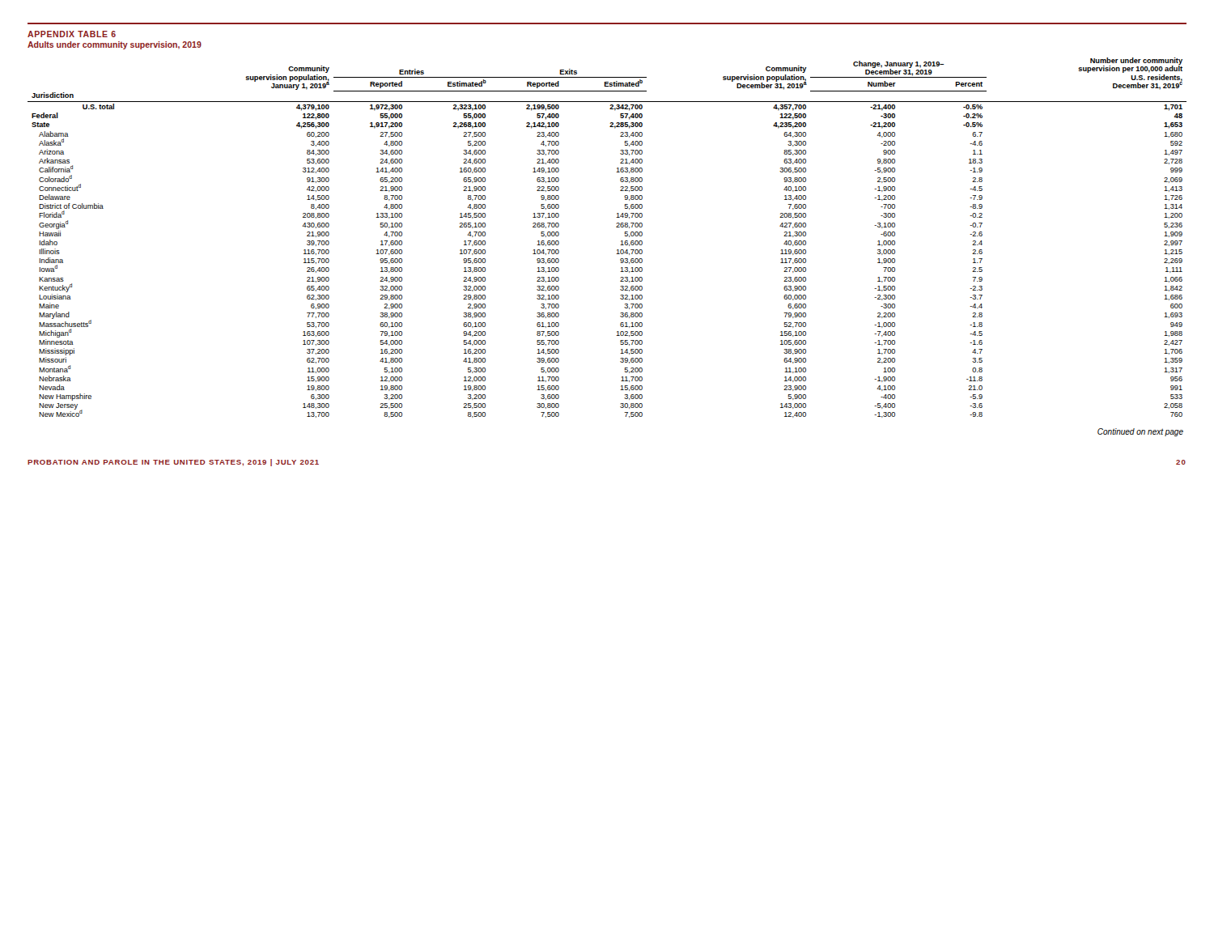Appendix Table 6
Adults under community supervision, 2019
| | Community supervision population, January 1, 2019 a | Entries | Exits | Community supervision population, December 31, 2019 a | Change, January 1, 2019– December 31, 2019 | Number under community supervision per 100,000 adult U.S. residents, December 31, 2019 c |
| --- | --- | --- | --- | --- | --- | --- |
| Reported | Estimated b | Reported | Estimated b | Number | Percent |
| Jurisdiction | | | | | | | | | |
| U.S. total | 4,379,100 | 1,972,300 | 2,323,100 | 2,199,500 | 2,342,700 | 4,357,700 | -21,400 | -0.5% | 1,701 |
| Federal | 122,800 | 55,000 | 55,000 | 57,400 | 57,400 | 122,500 | -300 | -0.2% | 48 |
| State | 4,256,300 | 1,917,200 | 2,268,100 | 2,142,100 | 2,285,300 | 4,235,200 | -21,200 | -0.5% | 1,653 |
| Alabama | 60,200 | 27,500 | 27,500 | 23,400 | 23,400 | 64,300 | 4,000 | 6.7 | 1,680 |
| Alaska d | 3,400 | 4,800 | 5,200 | 4,700 | 5,400 | 3,300 | -200 | -4.6 | 592 |
| Arizona | 84,300 | 34,600 | 34,600 | 33,700 | 33,700 | 85,300 | 900 | 1.1 | 1,497 |
| Arkansas | 53,600 | 24,600 | 24,600 | 21,400 | 21,400 | 63,400 | 9,800 | 18.3 | 2,728 |
| California d | 312,400 | 141,400 | 160,600 | 149,100 | 163,800 | 306,500 | -5,900 | -1.9 | 999 |
| Colorado d | 91,300 | 65,200 | 65,900 | 63,100 | 63,800 | 93,800 | 2,500 | 2.8 | 2,069 |
| Connecticut d | 42,000 | 21,900 | 21,900 | 22,500 | 22,500 | 40,100 | -1,900 | -4.5 | 1,413 |
| Delaware | 14,500 | 8,700 | 8,700 | 9,800 | 9,800 | 13,400 | -1,200 | -7.9 | 1,726 |
| District of Columbia | 8,400 | 4,800 | 4,800 | 5,600 | 5,600 | 7,600 | -700 | -8.9 | 1,314 |
| Florida d | 208,800 | 133,100 | 145,500 | 137,100 | 149,700 | 208,500 | -300 | -0.2 | 1,200 |
| Georgia d | 430,600 | 50,100 | 265,100 | 268,700 | 268,700 | 427,600 | -3,100 | -0.7 | 5,236 |
| Hawaii | 21,900 | 4,700 | 4,700 | 5,000 | 5,000 | 21,300 | -600 | -2.6 | 1,909 |
| Idaho | 39,700 | 17,600 | 17,600 | 16,600 | 16,600 | 40,600 | 1,000 | 2.4 | 2,997 |
| Illinois | 116,700 | 107,600 | 107,600 | 104,700 | 104,700 | 119,600 | 3,000 | 2.6 | 1,215 |
| Indiana | 115,700 | 95,600 | 95,600 | 93,600 | 93,600 | 117,600 | 1,900 | 1.7 | 2,269 |
| Iowa d | 26,400 | 13,800 | 13,800 | 13,100 | 13,100 | 27,000 | 700 | 2.5 | 1,111 |
| Kansas | 21,900 | 24,900 | 24,900 | 23,100 | 23,100 | 23,600 | 1,700 | 7.9 | 1,066 |
| Kentucky d | 65,400 | 32,000 | 32,000 | 32,600 | 32,600 | 63,900 | -1,500 | -2.3 | 1,842 |
| Louisiana | 62,300 | 29,800 | 29,800 | 32,100 | 32,100 | 60,000 | -2,300 | -3.7 | 1,686 |
| Maine | 6,900 | 2,900 | 2,900 | 3,700 | 3,700 | 6,600 | -300 | -4.4 | 600 |
| Maryland | 77,700 | 38,900 | 38,900 | 36,800 | 36,800 | 79,900 | 2,200 | 2.8 | 1,693 |
| Massachusetts d | 53,700 | 60,100 | 60,100 | 61,100 | 61,100 | 52,700 | -1,000 | -1.8 | 949 |
| Michigan d | 163,600 | 79,100 | 94,200 | 87,500 | 102,500 | 156,100 | -7,400 | -4.5 | 1,988 |
| Minnesota | 107,300 | 54,000 | 54,000 | 55,700 | 55,700 | 105,600 | -1,700 | -1.6 | 2,427 |
| Mississippi | 37,200 | 16,200 | 16,200 | 14,500 | 14,500 | 38,900 | 1,700 | 4.7 | 1,706 |
| Missouri | 62,700 | 41,800 | 41,800 | 39,600 | 39,600 | 64,900 | 2,200 | 3.5 | 1,359 |
| Montana d | 11,000 | 5,100 | 5,300 | 5,000 | 5,200 | 11,100 | 100 | 0.8 | 1,317 |
| Nebraska | 15,900 | 12,000 | 12,000 | 11,700 | 11,700 | 14,000 | -1,900 | -11.8 | 956 |
| Nevada | 19,800 | 19,800 | 19,800 | 15,600 | 15,600 | 23,900 | 4,100 | 21.0 | 991 |
| New Hampshire | 6,300 | 3,200 | 3,200 | 3,600 | 3,600 | 5,900 | -400 | -5.9 | 533 |
| New Jersey | 148,300 | 25,500 | 25,500 | 30,800 | 30,800 | 143,000 | -5,400 | -3.6 | 2,058 |
| New Mexico d | 13,700 | 8,500 | 8,500 | 7,500 | 7,500 | 12,400 | -1,300 | -9.8 | 760 |
Continued on next page
PROBATION AND PAROLE IN THE UNITED STATES, 2019 | JULY 2021
20